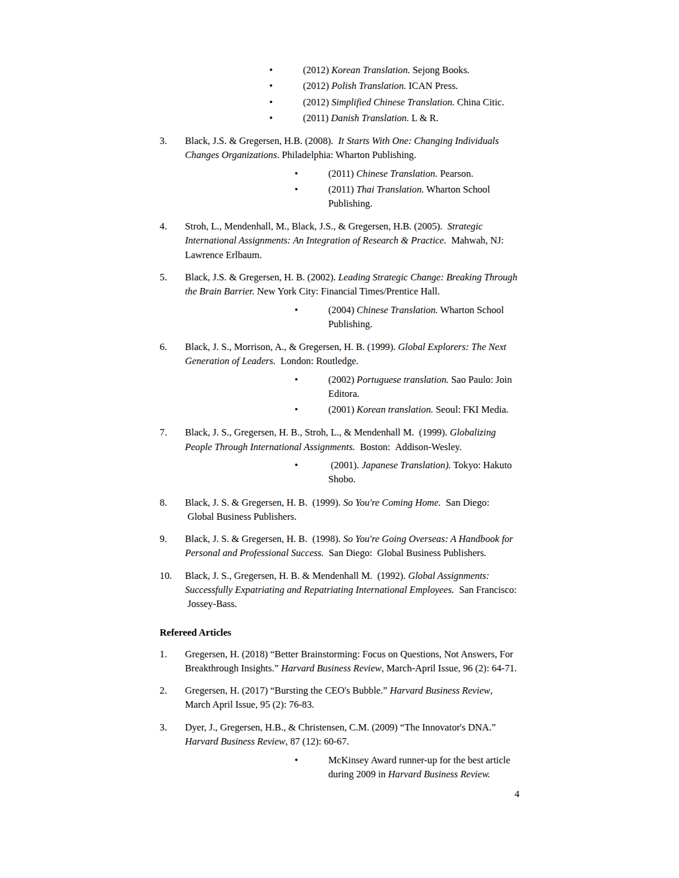(2012) Korean Translation. Sejong Books.
(2012) Polish Translation. ICAN Press.
(2012) Simplified Chinese Translation. China Citic.
(2011) Danish Translation. L & R.
3.
Black, J.S. & Gregersen, H.B. (2008). It Starts With One: Changing Individuals Changes Organizations. Philadelphia: Wharton Publishing.
(2011) Chinese Translation. Pearson.
(2011) Thai Translation. Wharton School Publishing.
4.
Stroh, L., Mendenhall, M., Black, J.S., & Gregersen, H.B. (2005). Strategic International Assignments: An Integration of Research & Practice. Mahwah, NJ: Lawrence Erlbaum.
5.
Black, J.S. & Gregersen, H. B. (2002). Leading Strategic Change: Breaking Through the Brain Barrier. New York City: Financial Times/Prentice Hall.
(2004) Chinese Translation. Wharton School Publishing.
6.
Black, J. S., Morrison, A., & Gregersen, H. B. (1999). Global Explorers: The Next Generation of Leaders. London: Routledge.
(2002) Portuguese translation. Sao Paulo: Join Editora.
(2001) Korean translation. Seoul: FKI Media.
7.
Black, J. S., Gregersen, H. B., Stroh, L., & Mendenhall M. (1999). Globalizing People Through International Assignments. Boston: Addison-Wesley.
(2001). Japanese Translation). Tokyo: Hakuto Shobo.
8.
Black, J. S. & Gregersen, H. B. (1999). So You're Coming Home. San Diego: Global Business Publishers.
9.
Black, J. S. & Gregersen, H. B. (1998). So You're Going Overseas: A Handbook for Personal and Professional Success. San Diego: Global Business Publishers.
10.
Black, J. S., Gregersen, H. B. & Mendenhall M. (1992). Global Assignments: Successfully Expatriating and Repatriating International Employees. San Francisco: Jossey-Bass.
Refereed Articles
1.
Gregersen, H. (2018) “Better Brainstorming: Focus on Questions, Not Answers, For Breakthrough Insights.” Harvard Business Review, March-April Issue, 96 (2): 64-71.
2.
Gregersen, H. (2017) “Bursting the CEO's Bubble.” Harvard Business Review, March April Issue, 95 (2): 76-83.
3.
Dyer, J., Gregersen, H.B., & Christensen, C.M. (2009) “The Innovator's DNA.” Harvard Business Review, 87 (12): 60-67.
McKinsey Award runner-up for the best article during 2009 in Harvard Business Review.
4